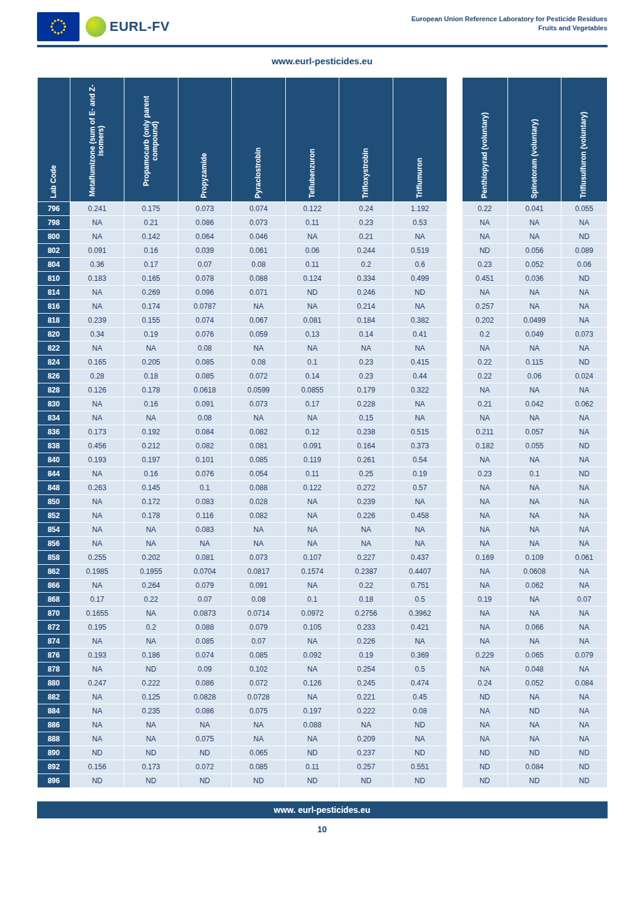EURL-FV
European Union Reference Laboratory for Pesticide Residues
Fruits and Vegetables
www.eurl-pesticides.eu
| Lab Code | Metaflumizone (sum of E- and Z-isomers) | Propamocarb (only parent compound) | Propyzamide | Pyraclostrobin | Teflubenzuron | Trifloxystrobin | Triflumuron | | Penthiopyrad (voluntary) | Spinetoram (voluntary) | Triflusulfuron (voluntary) |
| --- | --- | --- | --- | --- | --- | --- | --- | --- | --- | --- | --- |
| 796 | 0.241 | 0.175 | 0.073 | 0.074 | 0.122 | 0.24 | 1.192 | | 0.22 | 0.041 | 0.055 |
| 798 | NA | 0.21 | 0.086 | 0.073 | 0.11 | 0.23 | 0.53 | | NA | NA | NA |
| 800 | NA | 0.142 | 0.064 | 0.046 | NA | 0.21 | NA | | NA | NA | ND |
| 802 | 0.091 | 0.16 | 0.039 | 0.061 | 0.06 | 0.244 | 0.519 | | ND | 0.056 | 0.089 |
| 804 | 0.36 | 0.17 | 0.07 | 0.08 | 0.11 | 0.2 | 0.6 | | 0.23 | 0.052 | 0.06 |
| 810 | 0.183 | 0.165 | 0.078 | 0.088 | 0.124 | 0.334 | 0.499 | | 0.451 | 0.036 | ND |
| 814 | NA | 0.269 | 0.096 | 0.071 | ND | 0.246 | ND | | NA | NA | NA |
| 816 | NA | 0.174 | 0.0787 | NA | NA | 0.214 | NA | | 0.257 | NA | NA |
| 818 | 0.239 | 0.155 | 0.074 | 0.067 | 0.081 | 0.184 | 0.382 | | 0.202 | 0.0499 | NA |
| 820 | 0.34 | 0.19 | 0.076 | 0.059 | 0.13 | 0.14 | 0.41 | | 0.2 | 0.049 | 0.073 |
| 822 | NA | NA | 0.08 | NA | NA | NA | NA | | NA | NA | NA |
| 824 | 0.165 | 0.205 | 0.085 | 0.08 | 0.1 | 0.23 | 0.415 | | 0.22 | 0.115 | ND |
| 826 | 0.28 | 0.18 | 0.085 | 0.072 | 0.14 | 0.23 | 0.44 | | 0.22 | 0.06 | 0.024 |
| 828 | 0.126 | 0.178 | 0.0618 | 0.0599 | 0.0855 | 0.179 | 0.322 | | NA | NA | NA |
| 830 | NA | 0.16 | 0.091 | 0.073 | 0.17 | 0.228 | NA | | 0.21 | 0.042 | 0.062 |
| 834 | NA | NA | 0.08 | NA | NA | 0.15 | NA | | NA | NA | NA |
| 836 | 0.173 | 0.192 | 0.084 | 0.082 | 0.12 | 0.238 | 0.515 | | 0.211 | 0.057 | NA |
| 838 | 0.456 | 0.212 | 0.082 | 0.081 | 0.091 | 0.164 | 0.373 | | 0.182 | 0.055 | ND |
| 840 | 0.193 | 0.197 | 0.101 | 0.085 | 0.119 | 0.261 | 0.54 | | NA | NA | NA |
| 844 | NA | 0.16 | 0.076 | 0.054 | 0.11 | 0.25 | 0.19 | | 0.23 | 0.1 | ND |
| 848 | 0.263 | 0.145 | 0.1 | 0.088 | 0.122 | 0.272 | 0.57 | | NA | NA | NA |
| 850 | NA | 0.172 | 0.083 | 0.028 | NA | 0.239 | NA | | NA | NA | NA |
| 852 | NA | 0.178 | 0.116 | 0.082 | NA | 0.226 | 0.458 | | NA | NA | NA |
| 854 | NA | NA | 0.083 | NA | NA | NA | NA | | NA | NA | NA |
| 856 | NA | NA | NA | NA | NA | NA | NA | | NA | NA | NA |
| 858 | 0.255 | 0.202 | 0.081 | 0.073 | 0.107 | 0.227 | 0.437 | | 0.169 | 0.109 | 0.061 |
| 862 | 0.1985 | 0.1955 | 0.0704 | 0.0817 | 0.1574 | 0.2387 | 0.4407 | | NA | 0.0608 | NA |
| 866 | NA | 0.264 | 0.079 | 0.091 | NA | 0.22 | 0.751 | | NA | 0.062 | NA |
| 868 | 0.17 | 0.22 | 0.07 | 0.08 | 0.1 | 0.18 | 0.5 | | 0.19 | NA | 0.07 |
| 870 | 0.1655 | NA | 0.0873 | 0.0714 | 0.0972 | 0.2756 | 0.3962 | | NA | NA | NA |
| 872 | 0.195 | 0.2 | 0.088 | 0.079 | 0.105 | 0.233 | 0.421 | | NA | 0.066 | NA |
| 874 | NA | NA | 0.085 | 0.07 | NA | 0.226 | NA | | NA | NA | NA |
| 876 | 0.193 | 0.186 | 0.074 | 0.085 | 0.092 | 0.19 | 0.369 | | 0.229 | 0.065 | 0.079 |
| 878 | NA | ND | 0.09 | 0.102 | NA | 0.254 | 0.5 | | NA | 0.048 | NA |
| 880 | 0.247 | 0.222 | 0.086 | 0.072 | 0.126 | 0.245 | 0.474 | | 0.24 | 0.052 | 0.084 |
| 882 | NA | 0.125 | 0.0828 | 0.0728 | NA | 0.221 | 0.45 | | ND | NA | NA |
| 884 | NA | 0.235 | 0.086 | 0.075 | 0.197 | 0.222 | 0.08 | | NA | ND | NA |
| 886 | NA | NA | NA | NA | 0.088 | NA | ND | | NA | NA | NA |
| 888 | NA | NA | 0.075 | NA | NA | 0.209 | NA | | NA | NA | NA |
| 890 | ND | ND | ND | 0.065 | ND | 0.237 | ND | | ND | ND | ND |
| 892 | 0.156 | 0.173 | 0.072 | 0.085 | 0.11 | 0.257 | 0.551 | | ND | 0.084 | ND |
| 896 | ND | ND | ND | ND | ND | ND | ND | | ND | ND | ND |
www. eurl-pesticides.eu
10